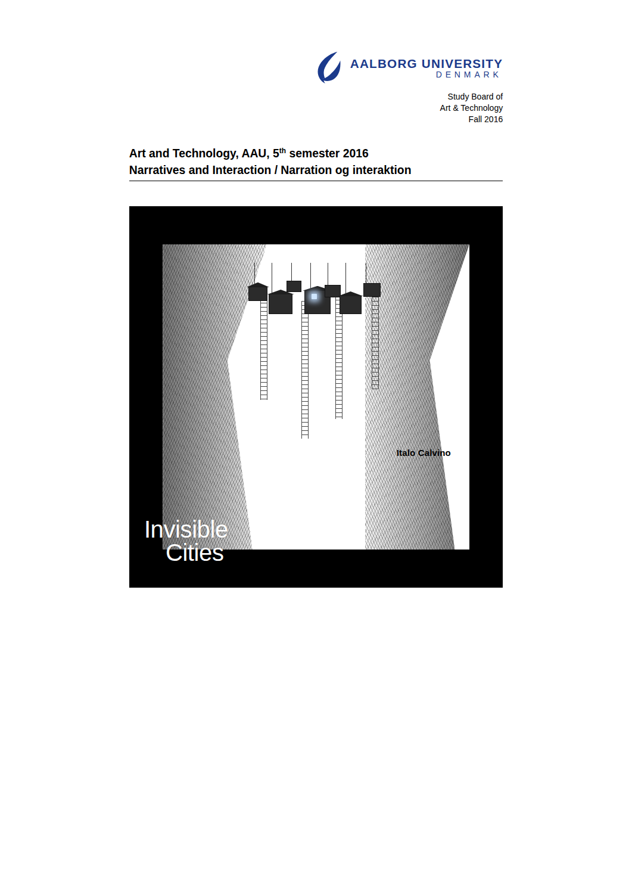AALBORG UNIVERSITY
DENMARK
Study Board of
Art & Technology
Fall 2016
Art and Technology, AAU, 5th semester 2016
Narratives and Interaction / Narration og interaktion
Italo Calvino
Invisible Cities